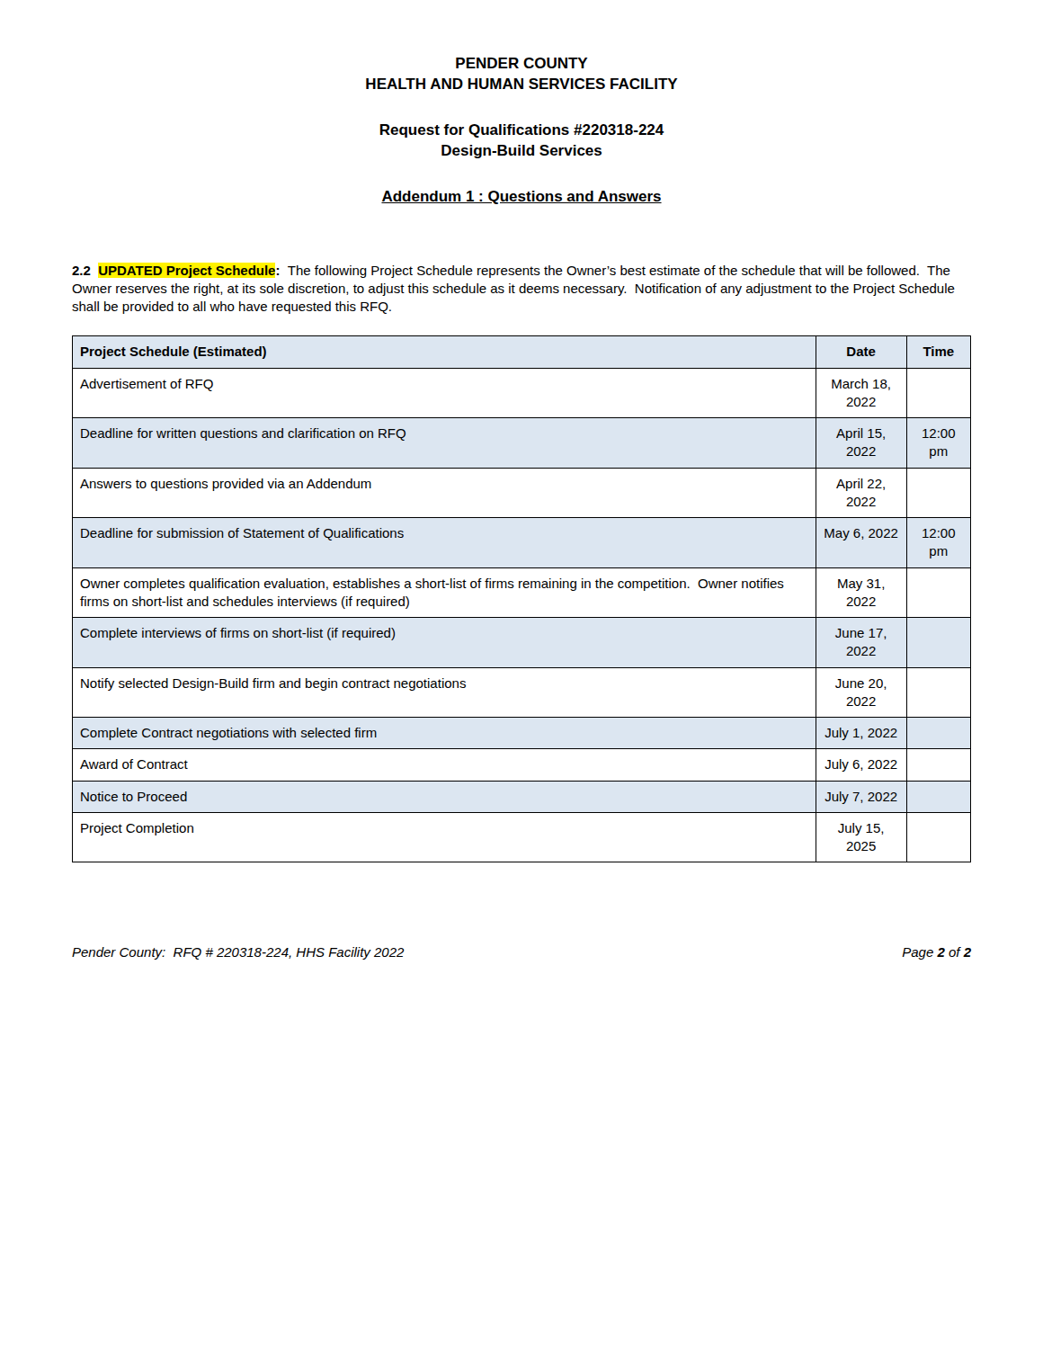PENDER COUNTY
HEALTH AND HUMAN SERVICES FACILITY
Request for Qualifications #220318-224 Design-Build Services
Addendum 1 : Questions and Answers
2.2 UPDATED Project Schedule: The following Project Schedule represents the Owner’s best estimate of the schedule that will be followed. The Owner reserves the right, at its sole discretion, to adjust this schedule as it deems necessary. Notification of any adjustment to the Project Schedule shall be provided to all who have requested this RFQ.
| Project Schedule (Estimated) | Date | Time |
| --- | --- | --- |
| Advertisement of RFQ | March 18, 2022 | |
| Deadline for written questions and clarification on RFQ | April 15, 2022 | 12:00 pm |
| Answers to questions provided via an Addendum | April 22, 2022 | |
| Deadline for submission of Statement of Qualifications | May 6, 2022 | 12:00 pm |
| Owner completes qualification evaluation, establishes a short-list of firms remaining in the competition. Owner notifies firms on short-list and schedules interviews (if required) | May 31, 2022 | |
| Complete interviews of firms on short-list (if required) | June 17, 2022 | |
| Notify selected Design-Build firm and begin contract negotiations | June 20, 2022 | |
| Complete Contract negotiations with selected firm | July 1, 2022 | |
| Award of Contract | July 6, 2022 | |
| Notice to Proceed | July 7, 2022 | |
| Project Completion | July 15, 2025 | |
Pender County: RFQ # 220318-224, HHS Facility 2022 Page 2 of 2